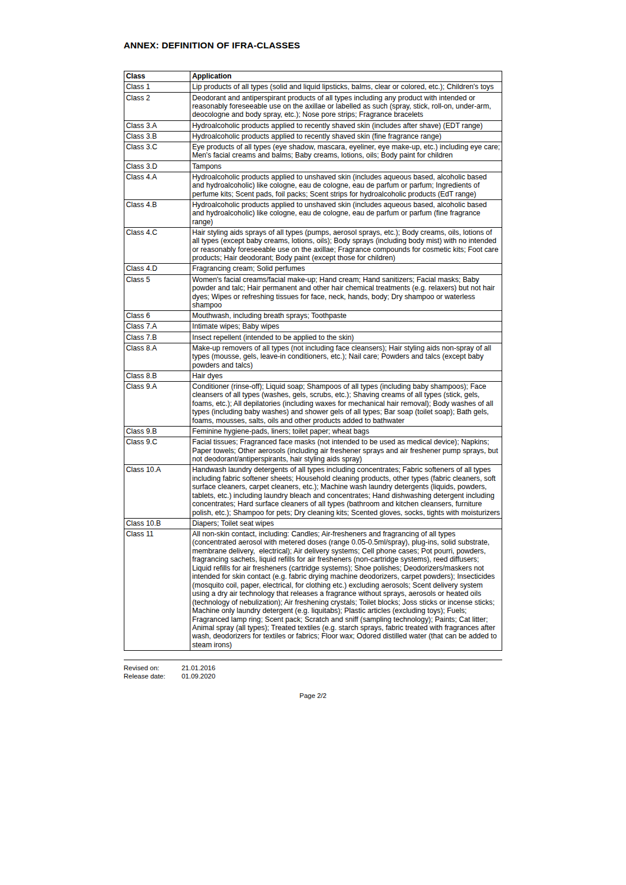ANNEX: DEFINITION OF IFRA-CLASSES
| Class | Application |
| --- | --- |
| Class 1 | Lip products of all types (solid and liquid lipsticks, balms, clear or colored, etc.); Children's toys |
| Class 2 | Deodorant and antiperspirant products of all types including any product with intended or reasonably foreseeable use on the axillae or labelled as such (spray, stick, roll-on, under-arm, deocologne and body spray, etc.); Nose pore strips; Fragrance bracelets |
| Class 3.A | Hydroalcoholic products applied to recently shaved skin (includes after shave) (EDT range) |
| Class 3.B | Hydroalcoholic products applied to recently shaved skin (fine fragrance range) |
| Class 3.C | Eye products of all types (eye shadow, mascara, eyeliner, eye make-up, etc.) including eye care; Men's facial creams and balms; Baby creams, lotions, oils; Body paint for children |
| Class 3.D | Tampons |
| Class 4.A | Hydroalcoholic products applied to unshaved skin (includes aqueous based, alcoholic based and hydroalcoholic) like cologne, eau de cologne, eau de parfum or parfum; Ingredients of perfume kits; Scent pads, foil packs; Scent strips for hydroalcoholic products (EdT range) |
| Class 4.B | Hydroalcoholic products applied to unshaved skin (includes aqueous based, alcoholic based and hydroalcoholic) like cologne, eau de cologne, eau de parfum or parfum (fine fragrance range) |
| Class 4.C | Hair styling aids sprays of all types (pumps, aerosol sprays, etc.); Body creams, oils, lotions of all types (except baby creams, lotions, oils); Body sprays (including body mist) with no intended or reasonably foreseeable use on the axillae; Fragrance compounds for cosmetic kits; Foot care products; Hair deodorant; Body paint (except those for children) |
| Class 4.D | Fragrancing cream; Solid perfumes |
| Class 5 | Women's facial creams/facial make-up; Hand cream; Hand sanitizers; Facial masks; Baby powder and talc; Hair permanent and other hair chemical treatments (e.g. relaxers) but not hair dyes; Wipes or refreshing tissues for face, neck, hands, body; Dry shampoo or waterless shampoo |
| Class 6 | Mouthwash, including breath sprays; Toothpaste |
| Class 7.A | Intimate wipes; Baby wipes |
| Class 7.B | Insect repellent (intended to be applied to the skin) |
| Class 8.A | Make-up removers of all types (not including face cleansers); Hair styling aids non-spray of all types (mousse, gels, leave-in conditioners, etc.); Nail care; Powders and talcs (except baby powders and talcs) |
| Class 8.B | Hair dyes |
| Class 9.A | Conditioner (rinse-off); Liquid soap; Shampoos of all types (including baby shampoos); Face cleansers of all types (washes, gels, scrubs, etc.); Shaving creams of all types (stick, gels, foams, etc.); All depilatories (including waxes for mechanical hair removal); Body washes of all types (including baby washes) and shower gels of all types; Bar soap (toilet soap); Bath gels, foams, mousses, salts, oils and other products added to bathwater |
| Class 9.B | Feminine hygiene-pads, liners; toilet paper; wheat bags |
| Class 9.C | Facial tissues; Fragranced face masks (not intended to be used as medical device); Napkins; Paper towels; Other aerosols (including air freshener sprays and air freshener pump sprays, but not deodorant/antiperspirants, hair styling aids spray) |
| Class 10.A | Handwash laundry detergents of all types including concentrates; Fabric softeners of all types including fabric softener sheets; Household cleaning products, other types (fabric cleaners, soft surface cleaners, carpet cleaners, etc.); Machine wash laundry detergents (liquids, powders, tablets, etc.) including laundry bleach and concentrates; Hand dishwashing detergent including concentrates; Hard surface cleaners of all types (bathroom and kitchen cleansers, furniture polish, etc.); Shampoo for pets; Dry cleaning kits; Scented gloves, socks, tights with moisturizers |
| Class 10.B | Diapers; Toilet seat wipes |
| Class 11 | All non-skin contact, including: Candles; Air-fresheners and fragrancing of all types (concentrated aerosol with metered doses (range 0.05-0.5ml/spray), plug-ins, solid substrate, membrane delivery, electrical); Air delivery systems; Cell phone cases; Pot pourri, powders, fragrancing sachets, liquid refills for air fresheners (non-cartridge systems), reed diffusers; Liquid refills for air fresheners (cartridge systems); Shoe polishes; Deodorizers/maskers not intended for skin contact (e.g. fabric drying machine deodorizers, carpet powders); Insecticides (mosquito coil, paper, electrical, for clothing etc.) excluding aerosols; Scent delivery system using a dry air technology that releases a fragrance without sprays, aerosols or heated oils (technology of nebulization); Air freshening crystals; Toilet blocks; Joss sticks or incense sticks; Machine only laundry detergent (e.g. liquitabs); Plastic articles (excluding toys); Fuels; Fragranced lamp ring; Scent pack; Scratch and sniff (sampling technology); Paints; Cat litter; Animal spray (all types); Treated textiles (e.g. starch sprays, fabric treated with fragrances after wash, deodorizers for textiles or fabrics; Floor wax; Odored distilled water (that can be added to steam irons) |
Revised on: 21.01.2016
Release date: 01.09.2020
Page 2/2